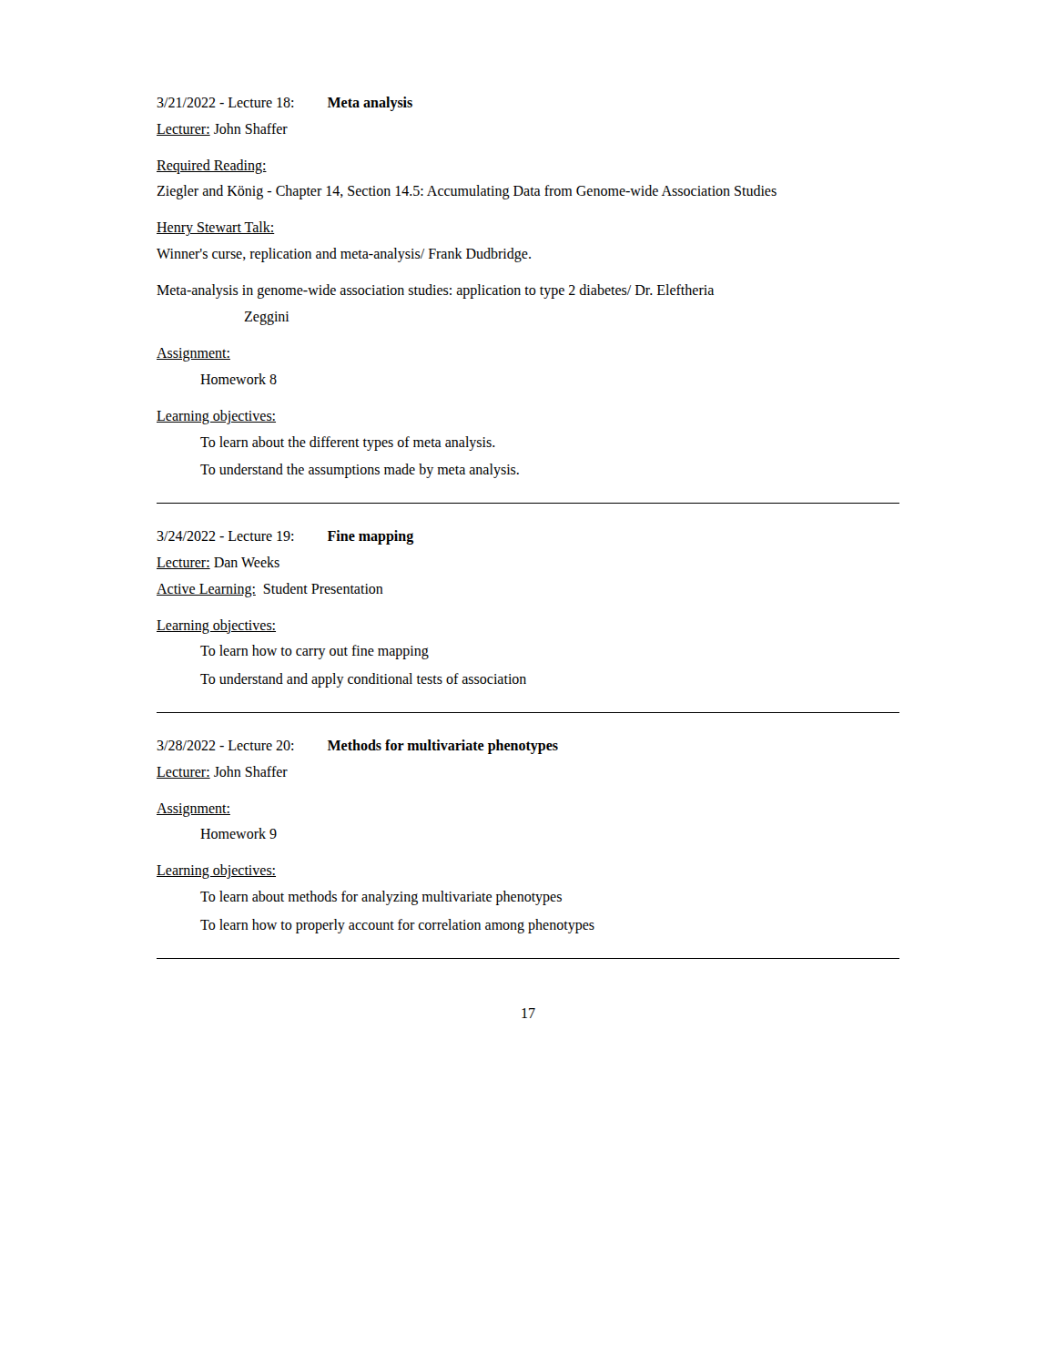3/21/2022 - Lecture 18: Meta analysis
Lecturer: John Shaffer
Required Reading:
Ziegler and König - Chapter 14, Section 14.5: Accumulating Data from Genome-wide Association Studies
Henry Stewart Talk:
Winner's curse, replication and meta-analysis/ Frank Dudbridge.
Meta-analysis in genome-wide association studies: application to type 2 diabetes/ Dr. Eleftheria
Zeggini
Assignment:
Homework 8
Learning objectives:
To learn about the different types of meta analysis.
To understand the assumptions made by meta analysis.
3/24/2022 - Lecture 19: Fine mapping
Lecturer: Dan Weeks
Active Learning: Student Presentation
Learning objectives:
To learn how to carry out fine mapping
To understand and apply conditional tests of association
3/28/2022 - Lecture 20: Methods for multivariate phenotypes
Lecturer: John Shaffer
Assignment:
Homework 9
Learning objectives:
To learn about methods for analyzing multivariate phenotypes
To learn how to properly account for correlation among phenotypes
17